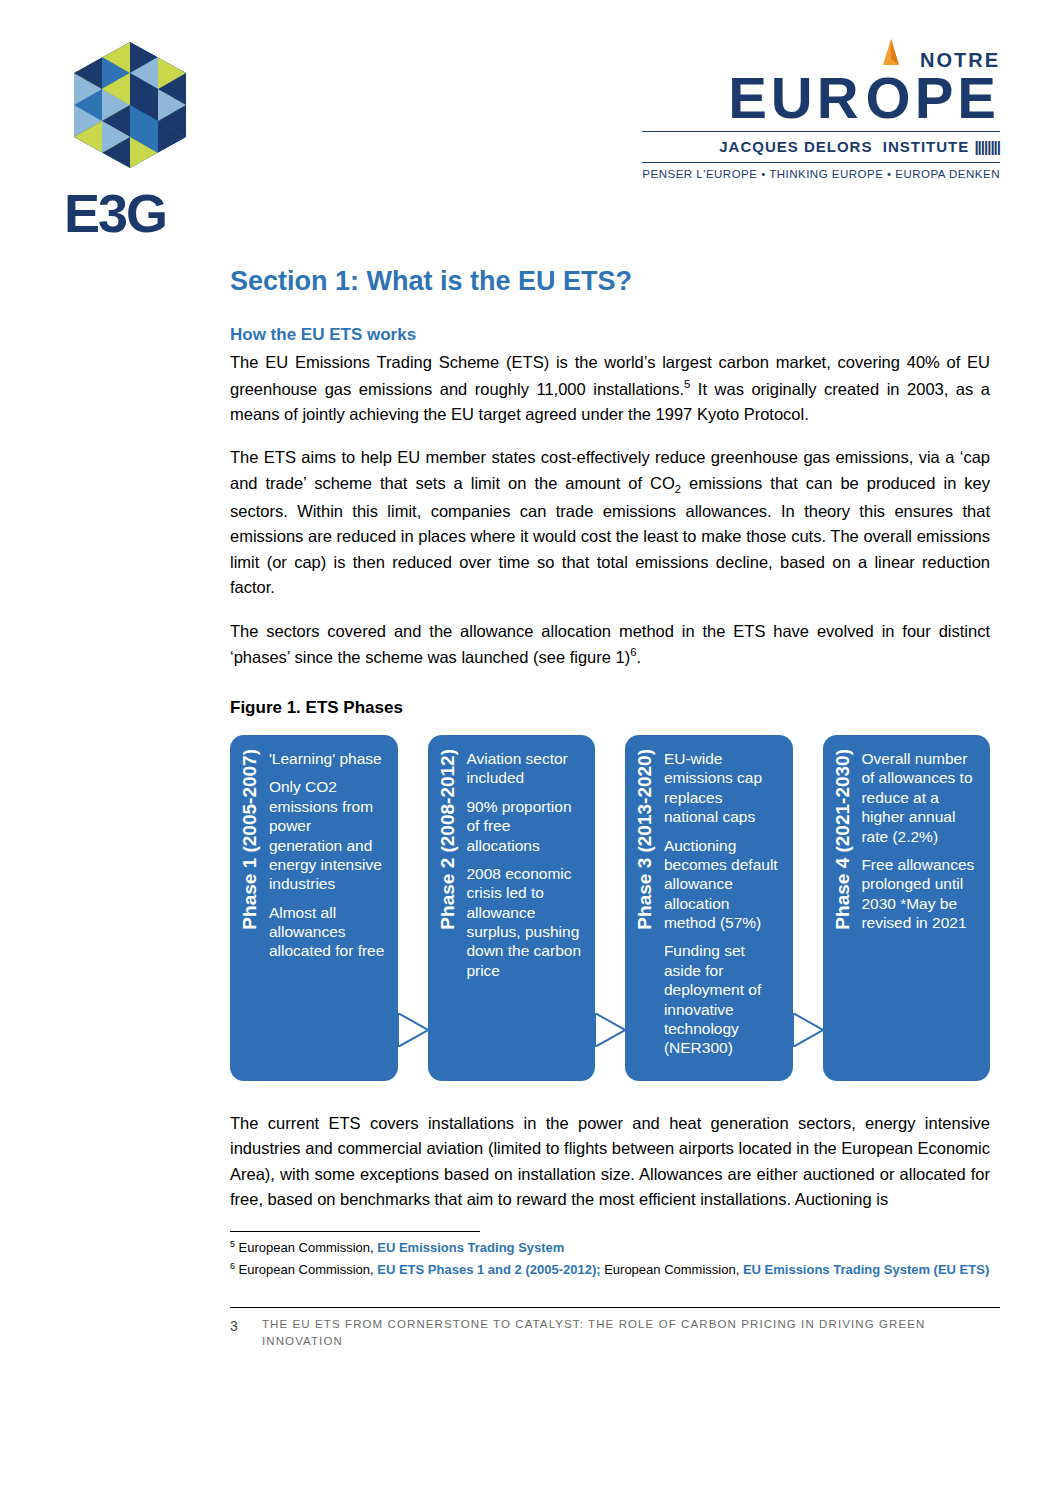E3G
NOTRE
EUROPE
JACQUES DELORS INSTITUTE ||||||||
PENSER L'EUROPE • THINKING EUROPE • EUROPA DENKEN
Section 1: What is the EU ETS?
How the EU ETS works
The EU Emissions Trading Scheme (ETS) is the world’s largest carbon market, covering 40% of EU greenhouse gas emissions and roughly 11,000 installations.5 It was originally created in 2003, as a means of jointly achieving the EU target agreed under the 1997 Kyoto Protocol.
The ETS aims to help EU member states cost-effectively reduce greenhouse gas emissions, via a ‘cap and trade’ scheme that sets a limit on the amount of CO2 emissions that can be produced in key sectors. Within this limit, companies can trade emissions allowances. In theory this ensures that emissions are reduced in places where it would cost the least to make those cuts. The overall emissions limit (or cap) is then reduced over time so that total emissions decline, based on a linear reduction factor.
The sectors covered and the allowance allocation method in the ETS have evolved in four distinct ‘phases’ since the scheme was launched (see figure 1)6.
Figure 1. ETS Phases
Phase 1 (2005-2007)
'Learning' phase
Only CO2 emissions from power generation and energy intensive industries
Almost all allowances allocated for free
Phase 2 (2008-2012)
Aviation sector included
90% proportion of free allocations
2008 economic crisis led to allowance surplus, pushing down the carbon price
Phase 3 (2013-2020)
EU-wide emissions cap replaces national caps
Auctioning becomes default allowance allocation method (57%)
Funding set aside for deployment of innovative technology (NER300)
Phase 4 (2021-2030)
Overall number of allowances to reduce at a higher annual rate (2.2%)
Free allowances prolonged until 2030 *May be revised in 2021
The current ETS covers installations in the power and heat generation sectors, energy intensive industries and commercial aviation (limited to flights between airports located in the European Economic Area), with some exceptions based on installation size. Allowances are either auctioned or allocated for free, based on benchmarks that aim to reward the most efficient installations. Auctioning is
5 European Commission, EU Emissions Trading System
6 European Commission, EU ETS Phases 1 and 2 (2005-2012); European Commission, EU Emissions Trading System (EU ETS)
3
The EU ETS from cornerstone to catalyst: the role of carbon pricing in driving green innovation